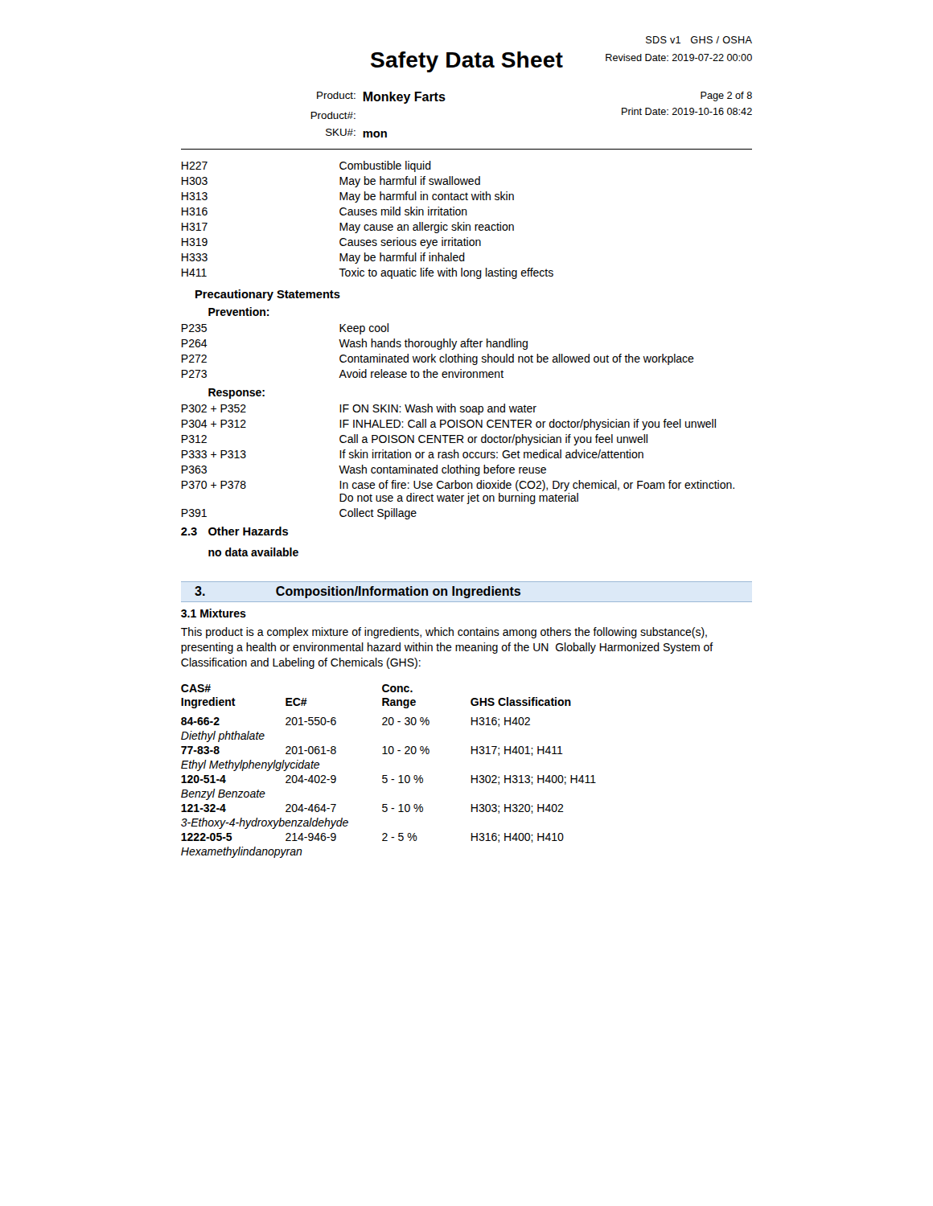SDS v1 GHS / OSHA
Safety Data Sheet
Revised Date: 2019-07-22 00:00
Product: Monkey Farts
Product#:
SKU#: mon
Page 2 of 8
Print Date: 2019-10-16 08:42
| H227 | Combustible liquid |
| H303 | May be harmful if swallowed |
| H313 | May be harmful in contact with skin |
| H316 | Causes mild skin irritation |
| H317 | May cause an allergic skin reaction |
| H319 | Causes serious eye irritation |
| H333 | May be harmful if inhaled |
| H411 | Toxic to aquatic life with long lasting effects |
Precautionary Statements
Prevention:
| P235 | Keep cool |
| P264 | Wash hands thoroughly after handling |
| P272 | Contaminated work clothing should not be allowed out of the workplace |
| P273 | Avoid release to the environment |
Response:
| P302 + P352 | IF ON SKIN: Wash with soap and water |
| P304 + P312 | IF INHALED: Call a POISON CENTER or doctor/physician if you feel unwell |
| P312 | Call a POISON CENTER or doctor/physician if you feel unwell |
| P333 + P313 | If skin irritation or a rash occurs: Get medical advice/attention |
| P363 | Wash contaminated clothing before reuse |
| P370 + P378 | In case of fire: Use Carbon dioxide (CO2), Dry chemical, or Foam for extinction. Do not use a direct water jet on burning material |
| P391 | Collect Spillage |
2.3 Other Hazards
no data available
3. Composition/Information on Ingredients
3.1 Mixtures
This product is a complex mixture of ingredients, which contains among others the following substance(s), presenting a health or environmental hazard within the meaning of the UN Globally Harmonized System of Classification and Labeling of Chemicals (GHS):
| CAS# Ingredient | EC# | Conc. Range | GHS Classification |
| --- | --- | --- | --- |
| 84-66-2 | 201-550-6 | 20 - 30 % | H316; H402 |
| Diethyl phthalate |
| 77-83-8 | 201-061-8 | 10 - 20 % | H317; H401; H411 |
| Ethyl Methylphenylglycidate |
| 120-51-4 | 204-402-9 | 5 - 10 % | H302; H313; H400; H411 |
| Benzyl Benzoate |
| 121-32-4 | 204-464-7 | 5 - 10 % | H303; H320; H402 |
| 3-Ethoxy-4-hydroxybenzaldehyde |
| 1222-05-5 | 214-946-9 | 2 - 5 % | H316; H400; H410 |
| Hexamethylindanopyran |